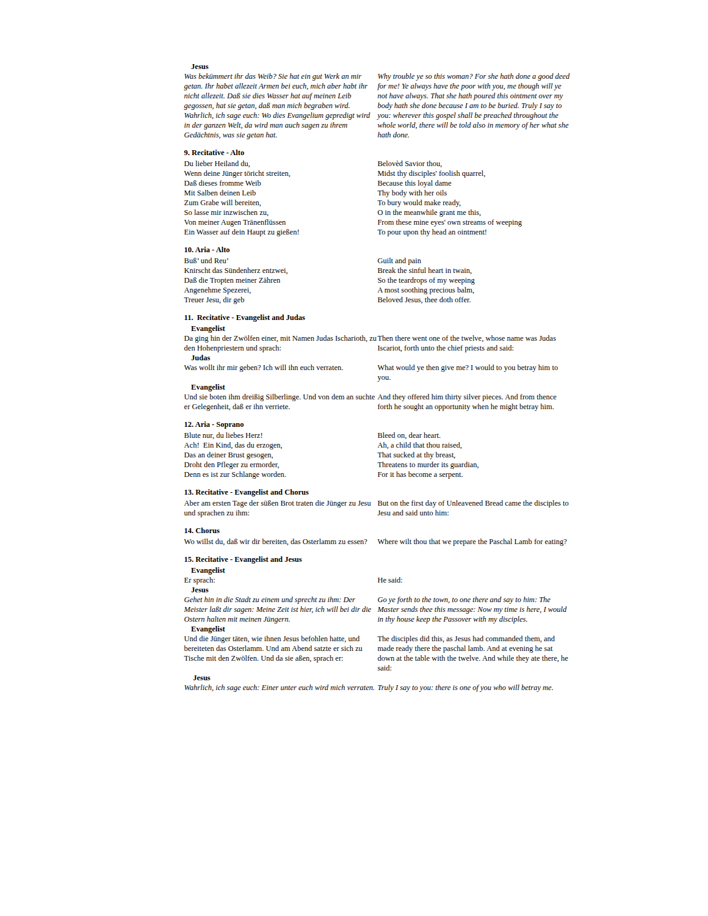Jesus
| Was bekümmert ihr das Weib? Sie hat ein gut Werk an mir getan. Ihr habet allezeit Armen bei euch, mich aber habt ihr nicht allezeit. Daß sie dies Wasser hat auf meinen Leib gegossen, hat sie getan, daß man mich begraben wird. Wahrlich, ich sage euch: Wo dies Evangelium gepredigt wird in der ganzen Welt, da wird man auch sagen zu ihrem Gedächtnis, was sie getan hat. | Why trouble ye so this woman? For she hath done a good deed for me! Ye always have the poor with you, me though will ye not have always. That she hath poured this ointment over my body hath she done because I am to be buried. Truly I say to you: wherever this gospel shall be preached throughout the whole world, there will be told also in memory of her what she hath done. |
9. Recitative - Alto
| Du lieber Heiland du, Wenn deine Jünger töricht streiten, Daß dieses fromme Weib Mit Salben deinen Leib Zum Grabe will bereiten, So lasse mir inzwischen zu, Von meiner Augen Tränenflüssen Ein Wasser auf dein Haupt zu gießen! | Belovèd Savior thou, Midst thy disciples' foolish quarrel, Because this loyal dame Thy body with her oils To bury would make ready, O in the meanwhile grant me this, From these mine eyes' own streams of weeping To pour upon thy head an ointment! |
10. Aria - Alto
| Buß’ und Reu’ Knirscht das Sündenherz entzwei, Daß die Tropten meiner Zähren Angenehme Spezerei, Treuer Jesu, dir geb | Guilt and pain Break the sinful heart in twain, So the teardrops of my weeping A most soothing precious balm, Beloved Jesus, thee doth offer. |
11. Recitative - Evangelist and Judas
Evangelist
| Da ging hin der Zwölfen einer, mit Namen Judas Ischarioth, zu den Hohenpriestern und sprach: | Then there went one of the twelve, whose name was Judas Iscariot, forth unto the chief priests and said: |
Judas
| Was wollt ihr mir geben? Ich will ihn euch verraten. | What would ye then give me? I would to you betray him to you. |
Evangelist
| Und sie boten ihm dreißig Silberlinge. Und von dem an suchte er Gelegenheit, daß er ihn verriete. | And they offered him thirty silver pieces. And from thence forth he sought an opportunity when he might betray him. |
12. Aria - Soprano
| Blute nur, du liebes Herz! Ach! Ein Kind, das du erzogen, Das an deiner Brust gesogen, Droht den Pfleger zu ermorder, Denn es ist zur Schlange worden. | Bleed on, dear heart. Ah, a child that thou raised, That sucked at thy breast, Threatens to murder its guardian, For it has become a serpent. |
13. Recitative - Evangelist and Chorus
| Aber am ersten Tage der süßen Brot traten die Jünger zu Jesu und sprachen zu ihm: | But on the first day of Unleavened Bread came the disciples to Jesu and said unto him: |
14. Chorus
| Wo willst du, daß wir dir bereiten, das Osterlamm zu essen? | Where wilt thou that we prepare the Paschal Lamb for eating? |
15. Recitative - Evangelist and Jesus
Evangelist
| Er sprach: | He said: |
Jesus
| Gehet hin in die Stadt zu einem und sprecht zu ihm: Der Meister laßt dir sagen: Meine Zeit ist hier, ich will bei dir die Ostern halten mit meinen Jüngern. | Go ye forth to the town, to one there and say to him: The Master sends thee this message: Now my time is here, I would in thy house keep the Passover with my disciples. |
Evangelist
| Und die Jünger täten, wie ihnen Jesus befohlen hatte, und bereiteten das Osterlamm. Und am Abend satzte er sich zu Tische mit den Zwölfen. Und da sie aßen, sprach er: | The disciples did this, as Jesus had commanded them, and made ready there the paschal lamb. And at evening he sat down at the table with the twelve. And while they ate there, he said: |
Jesus
| Wahrlich, ich sage euch: Einer unter euch wird mich verraten. | Truly I say to you: there is one of you who will betray me. |